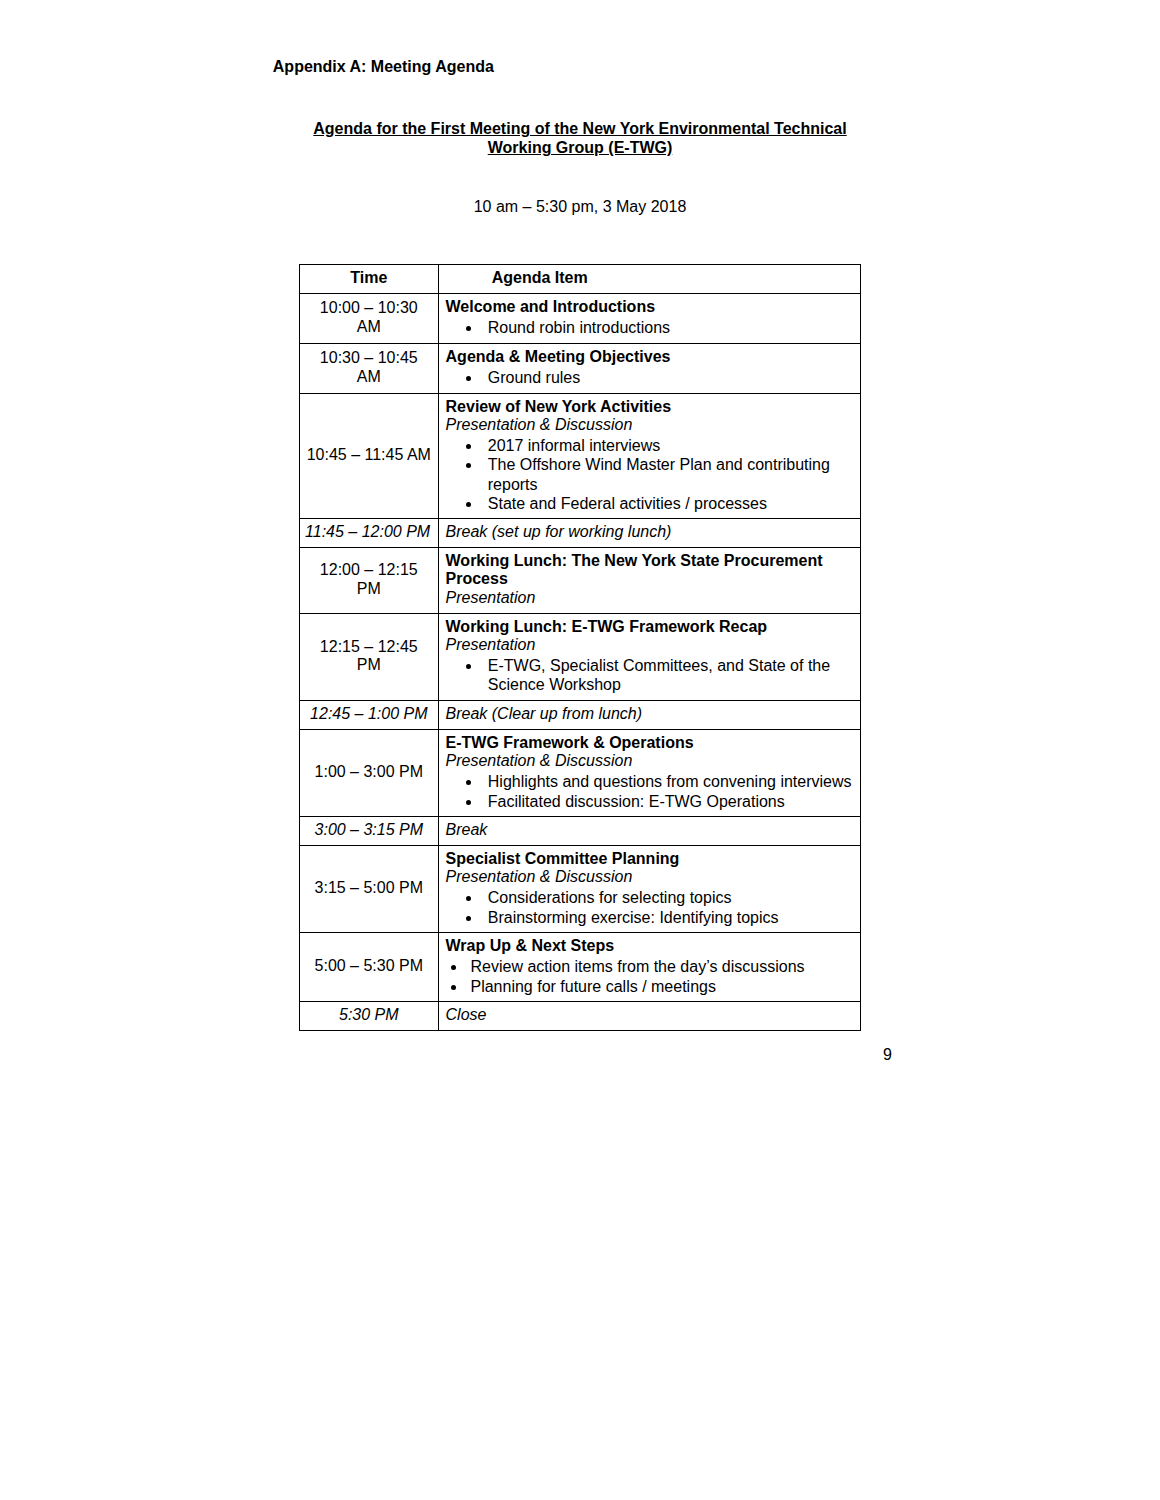Appendix A: Meeting Agenda
Agenda for the First Meeting of the New York Environmental Technical Working Group (E-TWG)
10 am – 5:30 pm, 3 May 2018
| Time | Agenda Item |
| --- | --- |
| 10:00 – 10:30 AM | Welcome and Introductions Round robin introductions |
| 10:30 – 10:45 AM | Agenda & Meeting Objectives Ground rules |
| 10:45 – 11:45 AM | Review of New York Activities Presentation & Discussion 2017 informal interviews The Offshore Wind Master Plan and contributing reports State and Federal activities / processes |
| 11:45 – 12:00 PM | Break (set up for working lunch) |
| 12:00 – 12:15 PM | Working Lunch: The New York State Procurement Process Presentation |
| 12:15 – 12:45 PM | Working Lunch: E-TWG Framework Recap Presentation E-TWG, Specialist Committees, and State of the Science Workshop |
| 12:45 – 1:00 PM | Break (Clear up from lunch) |
| 1:00 – 3:00 PM | E-TWG Framework & Operations Presentation & Discussion Highlights and questions from convening interviews Facilitated discussion: E-TWG Operations |
| 3:00 – 3:15 PM | Break |
| 3:15 – 5:00 PM | Specialist Committee Planning Presentation & Discussion Considerations for selecting topics Brainstorming exercise: Identifying topics |
| 5:00 – 5:30 PM | Wrap Up & Next Steps Review action items from the day’s discussions Planning for future calls / meetings |
| 5:30 PM | Close |
9